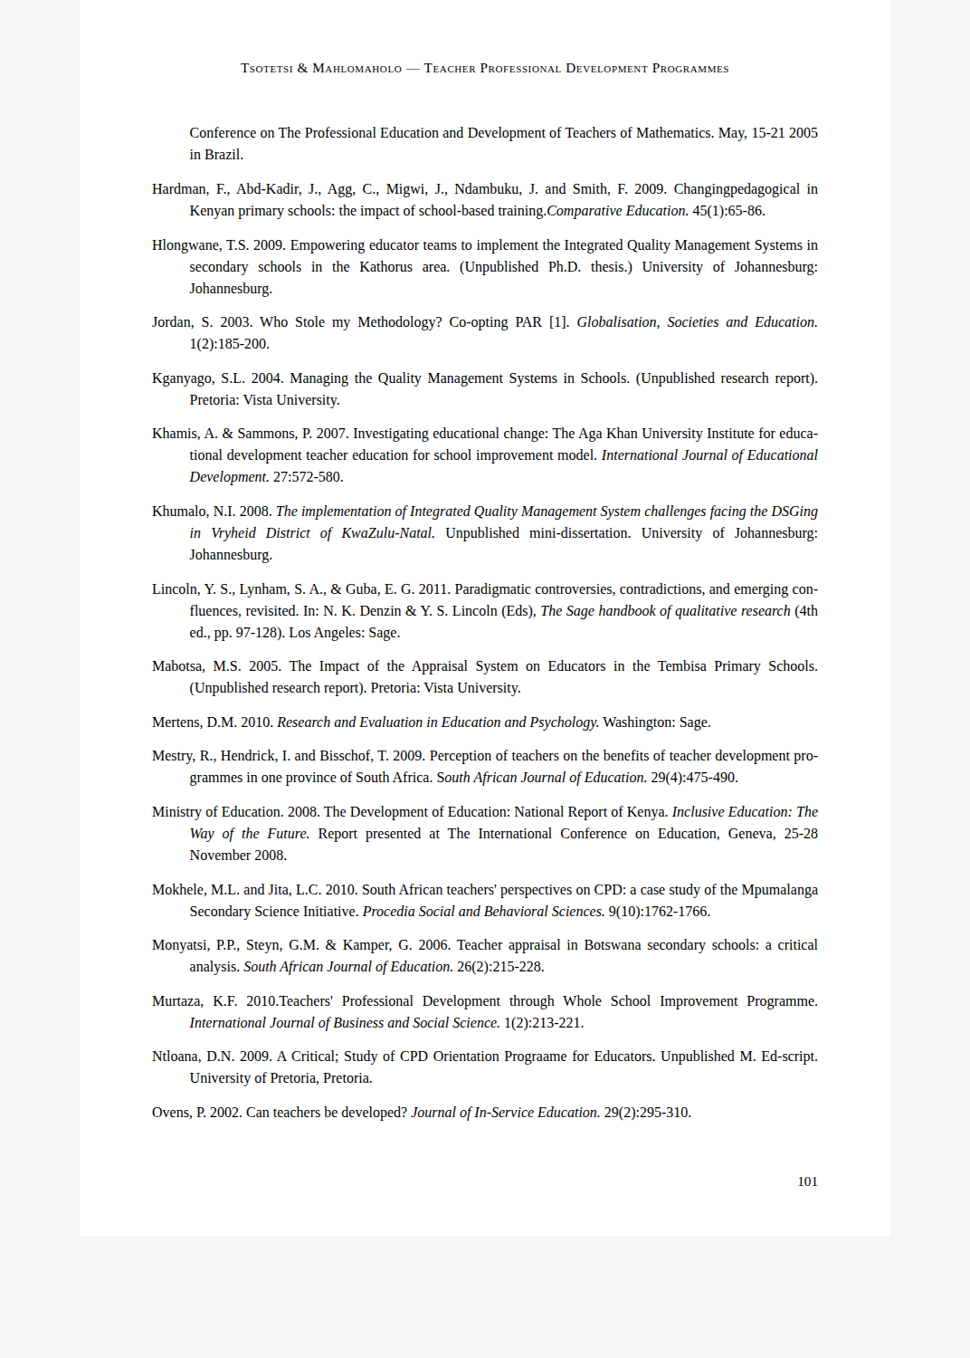Tsotetsi & Mahlomaholo — Teacher Professional Development Programmes
Conference on The Professional Education and Development of Teachers of Mathematics. May, 15-21 2005 in Brazil.
Hardman, F., Abd-Kadir, J., Agg, C., Migwi, J., Ndambuku, J. and Smith, F. 2009. Changingpedagogical in Kenyan primary schools: the impact of school-based training.Comparative Education. 45(1):65-86.
Hlongwane, T.S. 2009. Empowering educator teams to implement the Integrated Quality Management Systems in secondary schools in the Kathorus area. (Unpublished Ph.D. thesis.) University of Johannesburg: Johannesburg.
Jordan, S. 2003. Who Stole my Methodology? Co-opting PAR [1]. Globalisation, Societies and Education. 1(2):185-200.
Kganyago, S.L. 2004. Managing the Quality Management Systems in Schools. (Unpublished research report). Pretoria: Vista University.
Khamis, A. & Sammons, P. 2007. Investigating educational change: The Aga Khan University Institute for educational development teacher education for school improvement model. International Journal of Educational Development. 27:572-580.
Khumalo, N.I. 2008. The implementation of Integrated Quality Management System challenges facing the DSGing in Vryheid District of KwaZulu-Natal. Unpublished mini-dissertation. University of Johannesburg: Johannesburg.
Lincoln, Y. S., Lynham, S. A., & Guba, E. G. 2011. Paradigmatic controversies, contradictions, and emerging confluences, revisited. In: N. K. Denzin & Y. S. Lincoln (Eds), The Sage handbook of qualitative research (4th ed., pp. 97-128). Los Angeles: Sage.
Mabotsa, M.S. 2005. The Impact of the Appraisal System on Educators in the Tembisa Primary Schools. (Unpublished research report). Pretoria: Vista University.
Mertens, D.M. 2010. Research and Evaluation in Education and Psychology. Washington: Sage.
Mestry, R., Hendrick, I. and Bisschof, T. 2009. Perception of teachers on the benefits of teacher development programmes in one province of South Africa. South African Journal of Education. 29(4):475-490.
Ministry of Education. 2008. The Development of Education: National Report of Kenya. Inclusive Education: The Way of the Future. Report presented at The International Conference on Education, Geneva, 25-28 November 2008.
Mokhele, M.L. and Jita, L.C. 2010. South African teachers' perspectives on CPD: a case study of the Mpumalanga Secondary Science Initiative. Procedia Social and Behavioral Sciences. 9(10):1762-1766.
Monyatsi, P.P., Steyn, G.M. & Kamper, G. 2006. Teacher appraisal in Botswana secondary schools: a critical analysis. South African Journal of Education. 26(2):215-228.
Murtaza, K.F. 2010.Teachers' Professional Development through Whole School Improvement Programme. International Journal of Business and Social Science. 1(2):213-221.
Ntloana, D.N. 2009. A Critical; Study of CPD Orientation Prograame for Educators. Unpublished M. Ed-script. University of Pretoria, Pretoria.
Ovens, P. 2002. Can teachers be developed? Journal of In-Service Education. 29(2):295-310.
101